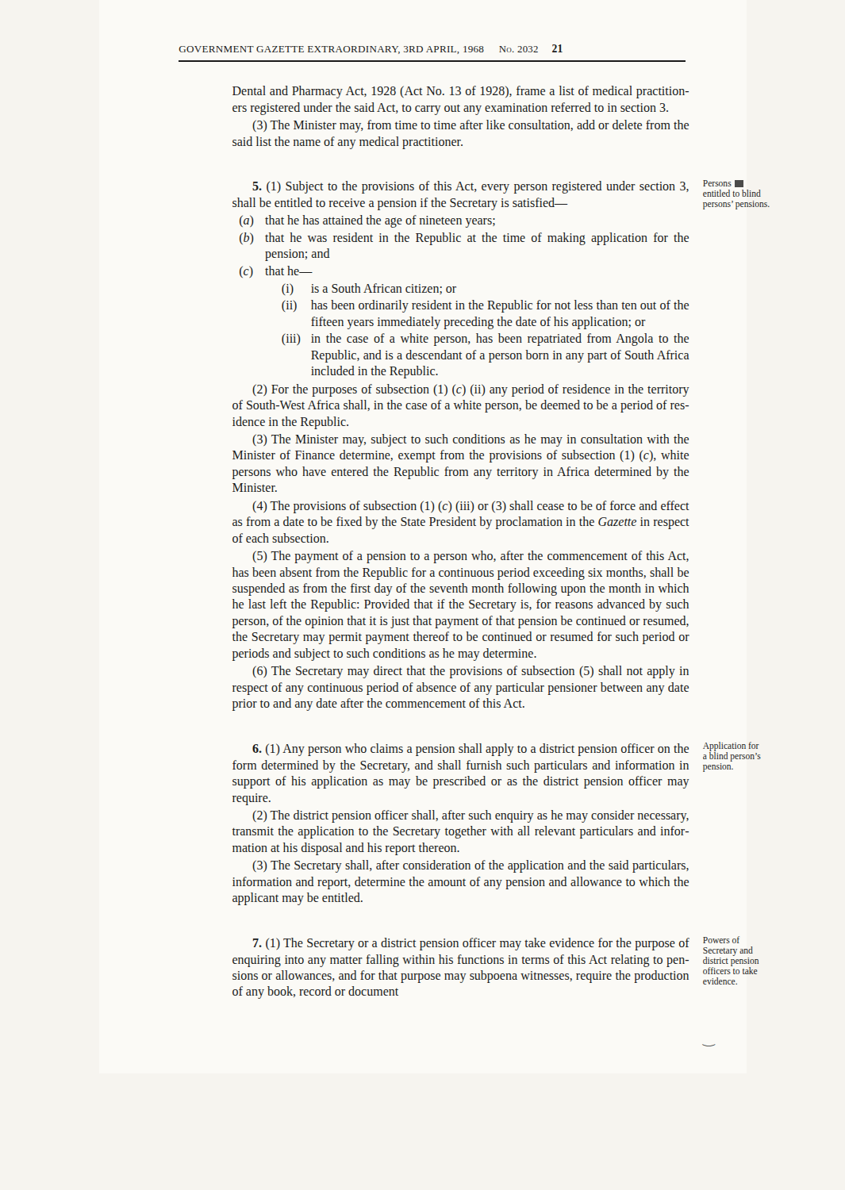Government Gazette Extraordinary, 3rd April, 1968 No. 2032 21
Dental and Pharmacy Act, 1928 (Act No. 13 of 1928), frame a list of medical practitioners registered under the said Act, to carry out any examination referred to in section 3.
(3) The Minister may, from time to time after like consultation, add or delete from the said list the name of any medical practitioner.
Persons
entitled to blind
persons’ pensions.
5. (1) Subject to the provisions of this Act, every person registered under section 3, shall be entitled to receive a pension if the Secretary is satisfied—
(a) that he has attained the age of nineteen years;
(b) that he was resident in the Republic at the time of making application for the pension; and
(c) that he—
(i) is a South African citizen; or
(ii) has been ordinarily resident in the Republic for not less than ten out of the fifteen years immediately preceding the date of his application; or
(iii) in the case of a white person, has been repatriated from Angola to the Republic, and is a descendant of a person born in any part of South Africa included in the Republic.
(2) For the purposes of subsection (1) (c) (ii) any period of residence in the territory of South-West Africa shall, in the case of a white person, be deemed to be a period of residence in the Republic.
(3) The Minister may, subject to such conditions as he may in consultation with the Minister of Finance determine, exempt from the provisions of subsection (1) (c), white persons who have entered the Republic from any territory in Africa determined by the Minister.
(4) The provisions of subsection (1) (c) (iii) or (3) shall cease to be of force and effect as from a date to be fixed by the State President by proclamation in the Gazette in respect of each subsection.
(5) The payment of a pension to a person who, after the commencement of this Act, has been absent from the Republic for a continuous period exceeding six months, shall be suspended as from the first day of the seventh month following upon the month in which he last left the Republic: Provided that if the Secretary is, for reasons advanced by such person, of the opinion that it is just that payment of that pension be continued or resumed, the Secretary may permit payment thereof to be continued or resumed for such period or periods and subject to such conditions as he may determine.
(6) The Secretary may direct that the provisions of subsection (5) shall not apply in respect of any continuous period of absence of any particular pensioner between any date prior to and any date after the commencement of this Act.
Application for
a blind person’s
pension.
6. (1) Any person who claims a pension shall apply to a district pension officer on the form determined by the Secretary, and shall furnish such particulars and information in support of his application as may be prescribed or as the district pension officer may require.
(2) The district pension officer shall, after such enquiry as he may consider necessary, transmit the application to the Secretary together with all relevant particulars and information at his disposal and his report thereon.
(3) The Secretary shall, after consideration of the application and the said particulars, information and report, determine the amount of any pension and allowance to which the applicant may be entitled.
Powers of
Secretary and
district pension
officers to take
evidence.
7. (1) The Secretary or a district pension officer may take evidence for the purpose of enquiring into any matter falling within his functions in terms of this Act relating to pensions or allowances, and for that purpose may subpoena witnesses, require the production of any book, record or document
‿